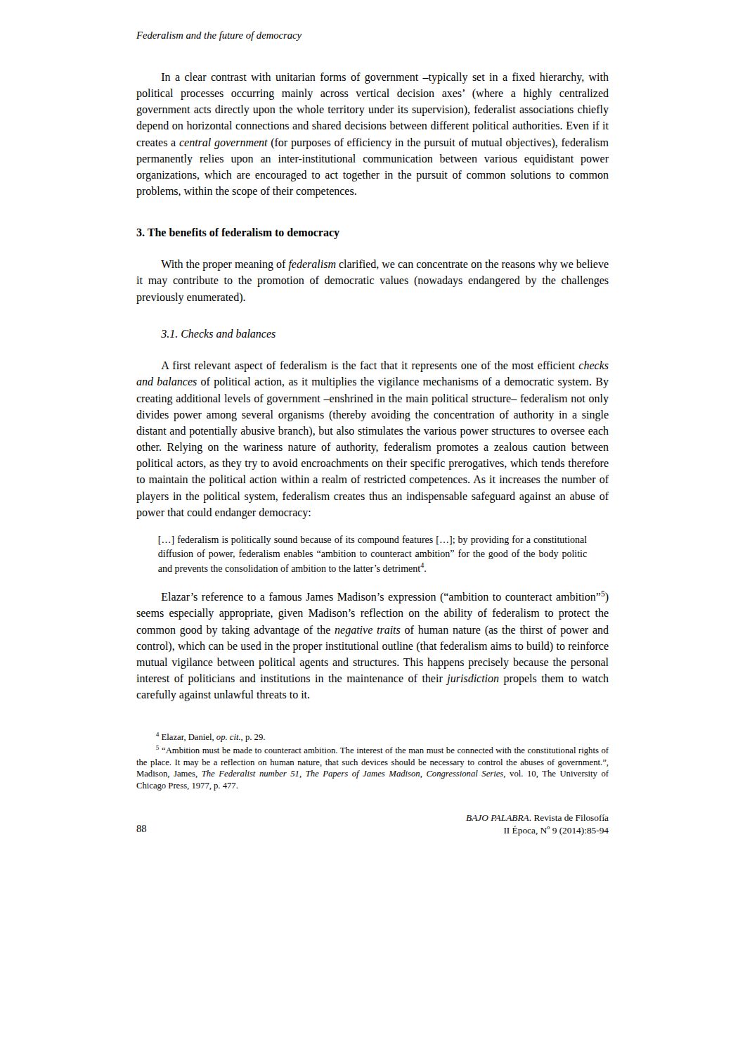Federalism and the future of democracy
In a clear contrast with unitarian forms of government –typically set in a fixed hierarchy, with political processes occurring mainly across vertical decision axes’ (where a highly centralized government acts directly upon the whole territory under its supervision), federalist associations chiefly depend on horizontal connections and shared decisions between different political authorities. Even if it creates a central government (for purposes of efficiency in the pursuit of mutual objectives), federalism permanently relies upon an inter-institutional communication between various equidistant power organizations, which are encouraged to act together in the pursuit of common solutions to common problems, within the scope of their competences.
3. The benefits of federalism to democracy
With the proper meaning of federalism clarified, we can concentrate on the reasons why we believe it may contribute to the promotion of democratic values (nowadays endangered by the challenges previously enumerated).
3.1. Checks and balances
A first relevant aspect of federalism is the fact that it represents one of the most efficient checks and balances of political action, as it multiplies the vigilance mechanisms of a democratic system. By creating additional levels of government –enshrined in the main political structure– federalism not only divides power among several organisms (thereby avoiding the concentration of authority in a single distant and potentially abusive branch), but also stimulates the various power structures to oversee each other. Relying on the wariness nature of authority, federalism promotes a zealous caution between political actors, as they try to avoid encroachments on their specific prerogatives, which tends therefore to maintain the political action within a realm of restricted competences. As it increases the number of players in the political system, federalism creates thus an indispensable safeguard against an abuse of power that could endanger democracy:
[…] federalism is politically sound because of its compound features […]; by providing for a constitutional diffusion of power, federalism enables “ambition to counteract ambition” for the good of the body politic and prevents the consolidation of ambition to the latter’s detriment4.
Elazar’s reference to a famous James Madison’s expression (“ambition to counteract ambition”5) seems especially appropriate, given Madison’s reflection on the ability of federalism to protect the common good by taking advantage of the negative traits of human nature (as the thirst of power and control), which can be used in the proper institutional outline (that federalism aims to build) to reinforce mutual vigilance between political agents and structures. This happens precisely because the personal interest of politicians and institutions in the maintenance of their jurisdiction propels them to watch carefully against unlawful threats to it.
4 Elazar, Daniel, op. cit., p. 29.
5 “Ambition must be made to counteract ambition. The interest of the man must be connected with the constitutional rights of the place. It may be a reflection on human nature, that such devices should be necessary to control the abuses of government.”, Madison, James, The Federalist number 51, The Papers of James Madison, Congressional Series, vol. 10, The University of Chicago Press, 1977, p. 477.
88
BAJO PALABRA. Revista de Filosofía
II Época, Nº 9 (2014):85-94